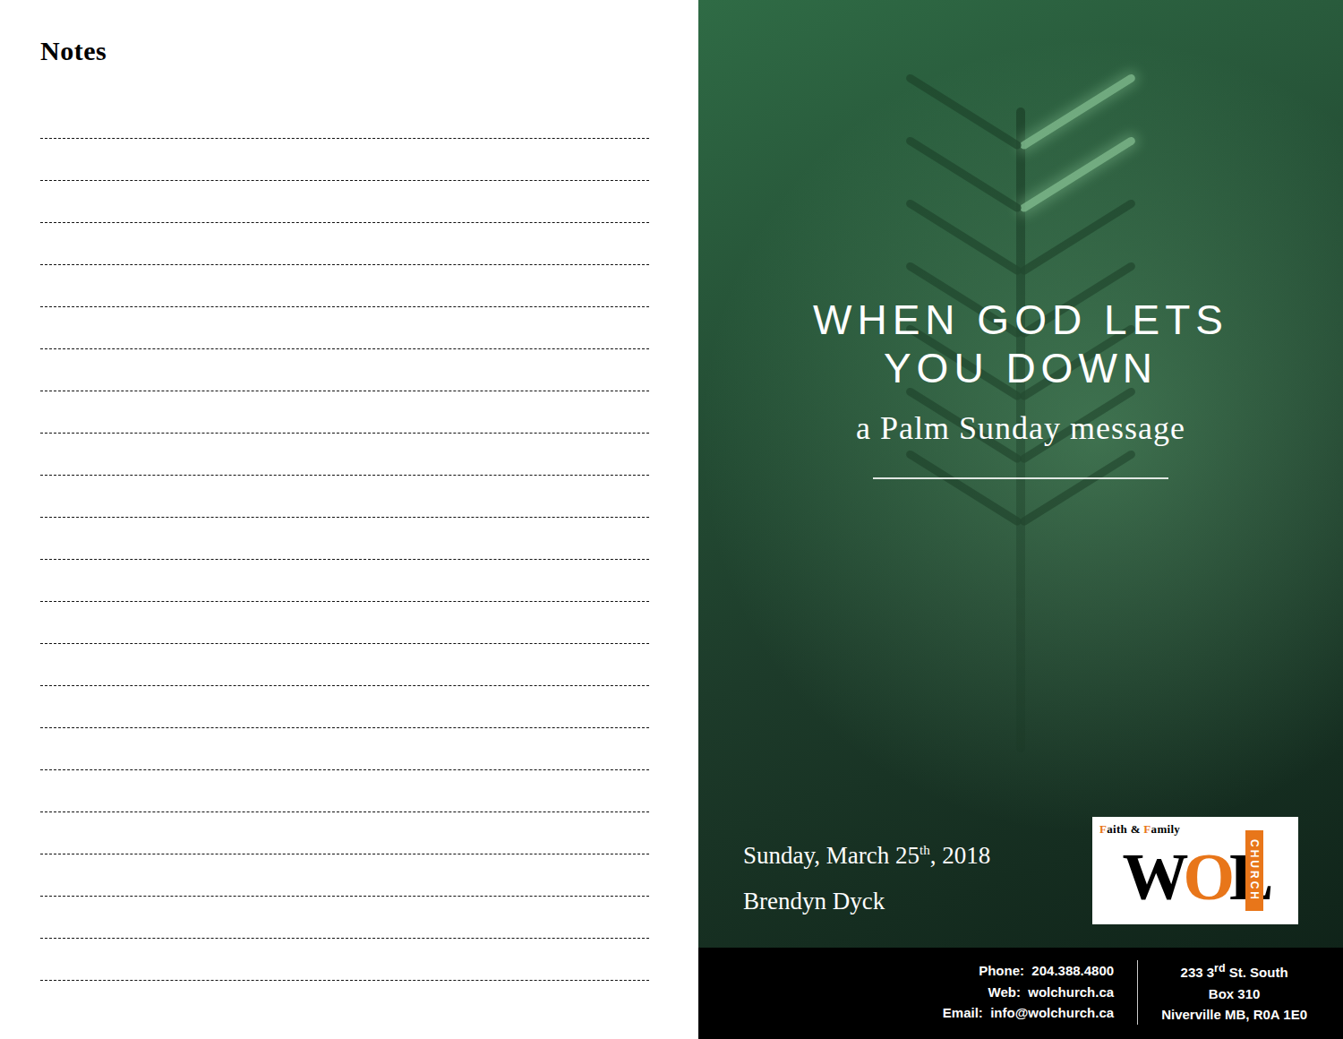Notes
When God Lets
You Down
a Palm Sunday message
Sunday, March 25th, 2018
Brendyn Dyck
Faith & Family
WOL
CHURCH
Phone: 204.388.4800
Web: wolchurch.ca
Email: info@wolchurch.ca
233 3rd St. South
Box 310
Niverville MB, R0A 1E0